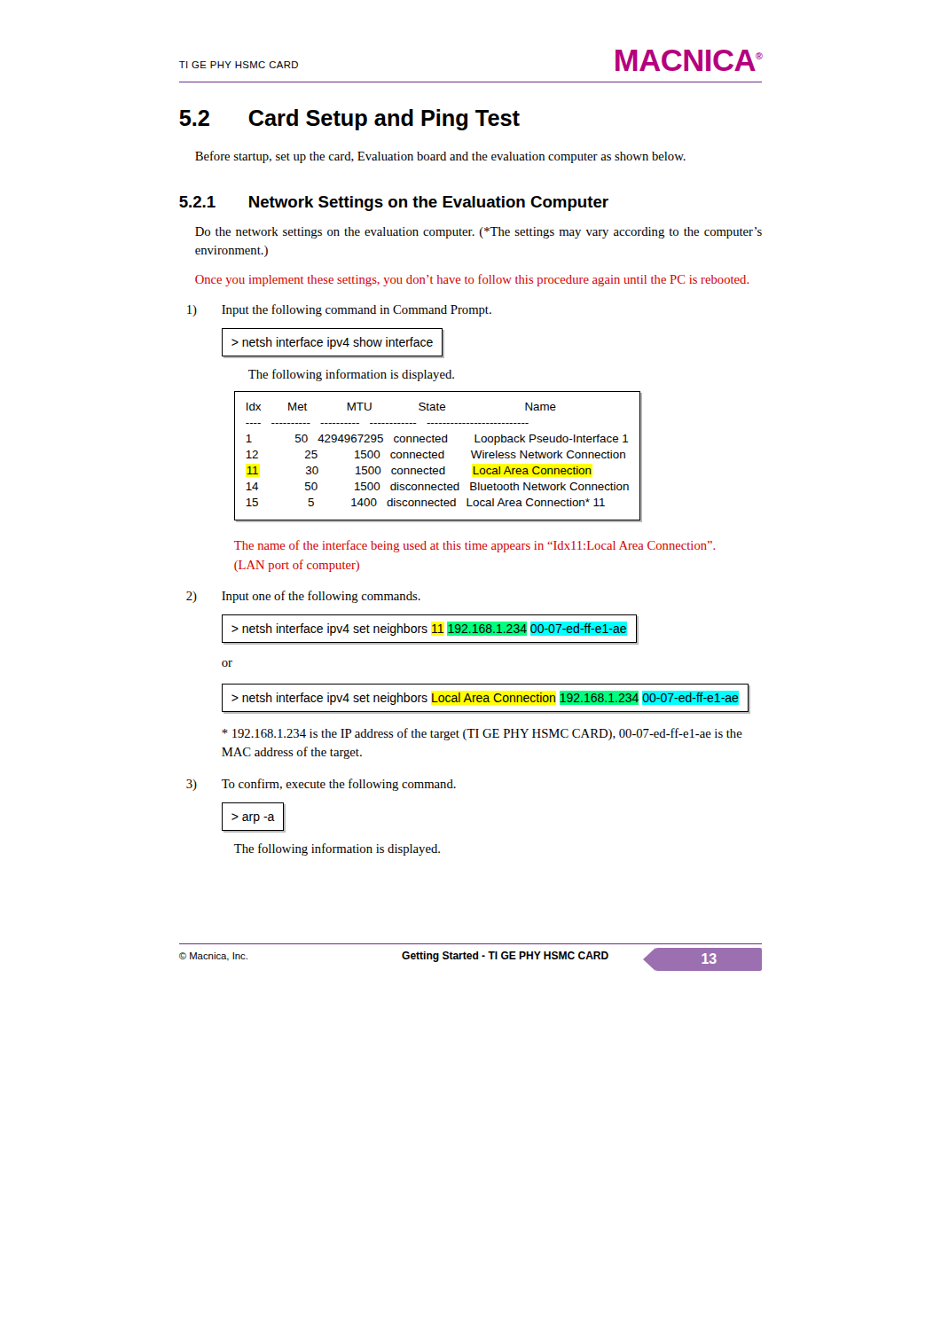TI GE PHY HSMC CARD
MACNICA®
5.2 Card Setup and Ping Test
Before startup, set up the card, Evaluation board and the evaluation computer as shown below.
5.2.1 Network Settings on the Evaluation Computer
Do the network settings on the evaluation computer. (*The settings may vary according to the computer’s environment.)
Once you implement these settings, you don’t have to follow this procedure again until the PC is rebooted.
Input the following command in Command Prompt.
> netsh interface ipv4 show interface
The following information is displayed.
Idx Met MTU State Name ---- ---------- ---------- ------------ -------------------------- 1 50 4294967295 connected Loopback Pseudo-Interface 1 12 25 1500 connected Wireless Network Connection 11 30 1500 connected Local Area Connection 14 50 1500 disconnected Bluetooth Network Connection 15 5 1400 disconnected Local Area Connection* 11
The name of the interface being used at this time appears in “Idx11:Local Area Connection”.
(LAN port of computer)
Input one of the following commands.
> netsh interface ipv4 set neighbors 11 192.168.1.234 00-07-ed-ff-e1-ae
or
> netsh interface ipv4 set neighbors Local Area Connection 192.168.1.234 00-07-ed-ff-e1-ae
* 192.168.1.234 is the IP address of the target (TI GE PHY HSMC CARD), 00-07-ed-ff-e1-ae is the MAC address of the target.
To confirm, execute the following command.
> arp -a
The following information is displayed.
© Macnica, Inc.
Getting Started - TI GE PHY HSMC CARD
13